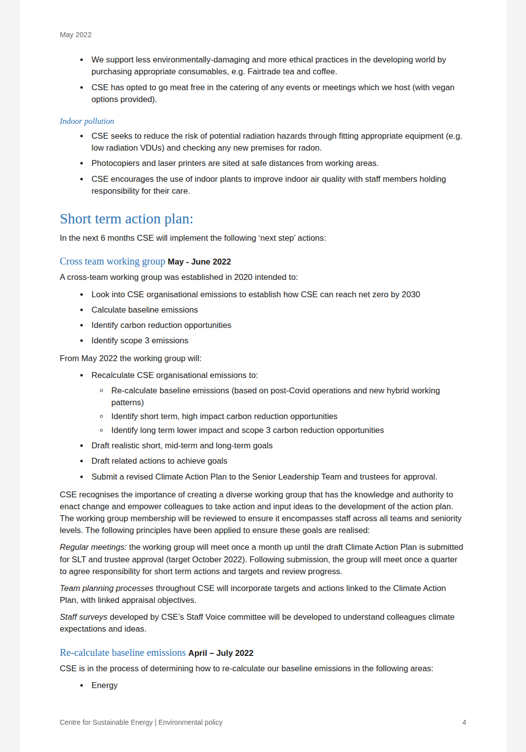May 2022
We support less environmentally-damaging and more ethical practices in the developing world by purchasing appropriate consumables, e.g. Fairtrade tea and coffee.
CSE has opted to go meat free in the catering of any events or meetings which we host (with vegan options provided).
Indoor pollution
CSE seeks to reduce the risk of potential radiation hazards through fitting appropriate equipment (e.g. low radiation VDUs) and checking any new premises for radon.
Photocopiers and laser printers are sited at safe distances from working areas.
CSE encourages the use of indoor plants to improve indoor air quality with staff members holding responsibility for their care.
Short term action plan:
In the next 6 months CSE will implement the following ‘next step’ actions:
Cross team working group May - June 2022
A cross-team working group was established in 2020 intended to:
Look into CSE organisational emissions to establish how CSE can reach net zero by 2030
Calculate baseline emissions
Identify carbon reduction opportunities
Identify scope 3 emissions
From May 2022 the working group will:
Recalculate CSE organisational emissions to:
Re-calculate baseline emissions (based on post-Covid operations and new hybrid working patterns)
Identify short term, high impact carbon reduction opportunities
Identify long term lower impact and scope 3 carbon reduction opportunities
Draft realistic short, mid-term and long-term goals
Draft related actions to achieve goals
Submit a revised Climate Action Plan to the Senior Leadership Team and trustees for approval.
CSE recognises the importance of creating a diverse working group that has the knowledge and authority to enact change and empower colleagues to take action and input ideas to the development of the action plan. The working group membership will be reviewed to ensure it encompasses staff across all teams and seniority levels. The following principles have been applied to ensure these goals are realised:
Regular meetings: the working group will meet once a month up until the draft Climate Action Plan is submitted for SLT and trustee approval (target October 2022). Following submission, the group will meet once a quarter to agree responsibility for short term actions and targets and review progress.
Team planning processes throughout CSE will incorporate targets and actions linked to the Climate Action Plan, with linked appraisal objectives.
Staff surveys developed by CSE’s Staff Voice committee will be developed to understand colleagues climate expectations and ideas.
Re-calculate baseline emissions April – July 2022
CSE is in the process of determining how to re-calculate our baseline emissions in the following areas:
Energy
Centre for Sustainable Energy | Environmental policy 4